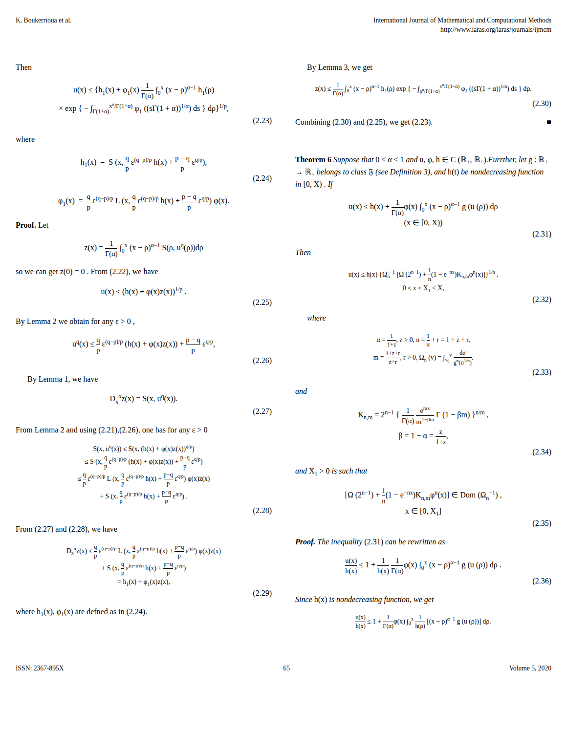K. Boukerrioua et al.
International Journal of Mathematical and Computational Methods
http://www.iaras.org/iaras/journals/ijmcm
Then
u(x) ≤ {h1(x) + φ1(x) 1 Γ(α) ∫0x (x − ρ)α−1 h1(ρ)
× exp { − ∫Γ(1+α)xα/Γ(1+α) φ1 ((sΓ(1 + α))1/α) ds } dρ}1/p,
(2.23)
where
h1(x) = S (x, qp ε(q−p)/p h(x) + p − q p εq/p),
(2.24)
φ1(x) = qp ε(q−p)/p L (x, qp ε(q−p)/p h(x) + p − q p εq/p) φ(x).
Proof. Let
z(x) = 1 Γ(α) ∫0x (x − ρ)α−1 S(ρ, uq(ρ))dρ
so we can get z(0) = 0 . From (2.22), we have
u(x) ≤ (h(x) + φ(x)z(x))1/p .
(2.25)
By Lemma 2 we obtain for any ε > 0 ,
uq(x) ≤ qp ε(q−p)/p (h(x) + φ(x)z(x)) + p − q p εq/p,
(2.26)
By Lemma 1, we have
Dxαz(x) = S(x, uq(x)).
(2.27)
From Lemma 2 and using (2.21),(2.26), one has for any ε > 0
S(x, uq(x)) ≤ S(x, (h(x) + φ(x)z(x))q/p)
≤ S (x, qp ε(q−p)/p (h(x) + φ(x)z(x)) + p−q p εq/p)
≤ qp ε(q−p)/p L (x, qp ε(q−p)/p h(x) + p−q p εq/p) φ(x)z(x)
+ S (x, qp ε(q−p)/p h(x) + p−q p εq/p) .
(2.28)
From (2.27) and (2.28), we have
Dxαz(x) ≤ qp ε(q−p)/p L (x, qp ε(q−p)/p h(x) + p−q p εq/p) φ(x)z(x)
+ S (x, qp ε(q−p)/p h(x) + p−q p εq/p)
= h1(x) + φ1(x)z(x),
(2.29)
where h1(x), φ1(x) are defned as in (2.24).
By Lemma 3, we get
z(x) ≤ 1 Γ(α) ∫0x (x − ρ)α−1 h1(ρ) exp { − ∫ρα/Γ(1+α)xα/Γ(1+α) φ1 ((sΓ(1 + α))1/α) ds } dρ.
(2.30)
Combining (2.30) and (2.25), we get (2.23). ■
Theorem 6 Suppose that 0 < α < 1 and u, φ, h ∈ C (ℝ+, ℝ+).Furrther, let g : ℝ+ → ℝ+ belongs to class 𝔉 (see Definition 3), and h(t) be nondecreasing function in [0, X) . If
u(x) ≤ h(x) + 1 Γ(α) φ(x) ∫0x (x − ρ)α−1 g (u (ρ)) dρ
(x ∈ [0, X))
(2.31)
Then
u(x) ≤ h(x) {Ωn−1 [Ω (2n−1) + 1 n(1 − e−nx)Kn,mφn(x)]}1/n ,
0 ≤ x ≤ X1 < X,
(2.32)
where
α = 11+z, z > 0, n = 1 α + r = 1 + z + r,
m = 1+z+r z+r, r > 0, Ωn (v) = ∫v0v dσ gn(σ1/n),
(2.33)
and
Kn,m = 2n−1 { 1 Γ(α) emx m1−βm Γ (1 − βm) }n/m ,
β = 1 − α = z 1+z,
(2.34)
and X1 > 0 is such that
[Ω (2n−1) + 1 n(1 − e−nx)Kn,mφn(x)] ∈ Dom (Ωn−1) ,
x ∈ [0, X1]
(2.35)
Proof. The inequality (2.31) can be rewritten as
u(x) h(x) ≤ 1 + 1 h(x) 1 Γ(α) φ(x) ∫0x (x − ρ)α−1 g (u (ρ)) dρ .
(2.36)
Since h(x) is nondecreasing function, we get
u(x) h(x) ≤ 1 + 1 Γ(α) φ(x) ∫0x 1 h(ρ) [(x − ρ)α−1 g (u (ρ))] dρ.
ISSN: 2367-895X
65
Volume 5, 2020